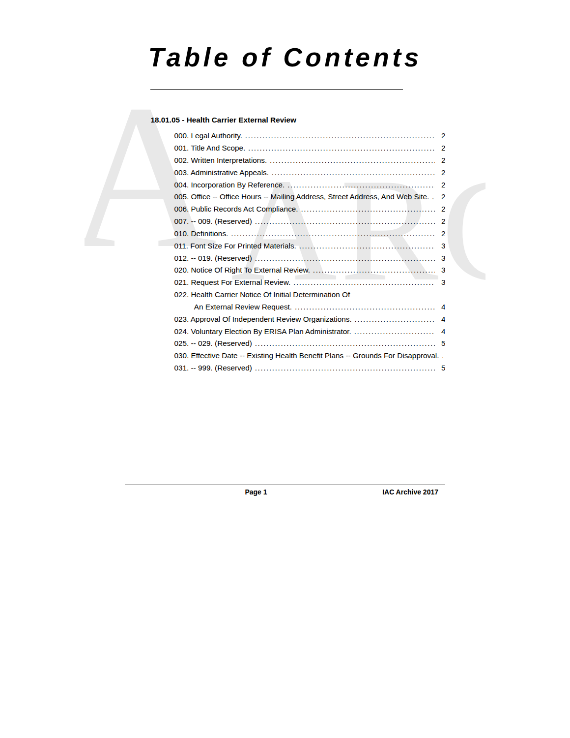A
ARCHIVE
Table of Contents
18.01.05 - Health Carrier External Review
000. Legal Authority.................................................................................................. 2
001. Title And Scope................................................................................................. 2
002. Written Interpretations....................................................................................... 2
003. Administrative Appeals..................................................................................... 2
004. Incorporation By Reference............................................................................. 2
005. Office -- Office Hours -- Mailing Address, Street Address, And Web Site........ 2
006. Public Records Act Compliance........................................................................ 2
007. -- 009. (Reserved).............................................................................................. 2
010. Definitions.......................................................................................................... 2
011. Font Size For Printed Materials........................................................................ 3
012. -- 019. (Reserved).............................................................................................. 3
020. Notice Of Right To External Review............................................................... 3
021. Request For External Review.......................................................................... 3
022. Health Carrier Notice Of Initial Determination Of
An External Review Request.......................................................................... 4
023. Approval Of Independent Review Organizations............................................. 4
024. Voluntary Election By ERISA Plan Administrator............................................. 4
025. -- 029. (Reserved).............................................................................................. 5
030. Effective Date -- Existing Health Benefit Plans -- Grounds For Disapproval.... 5
031. -- 999. (Reserved).............................................................................................. 5
Page 1 IAC Archive 2017